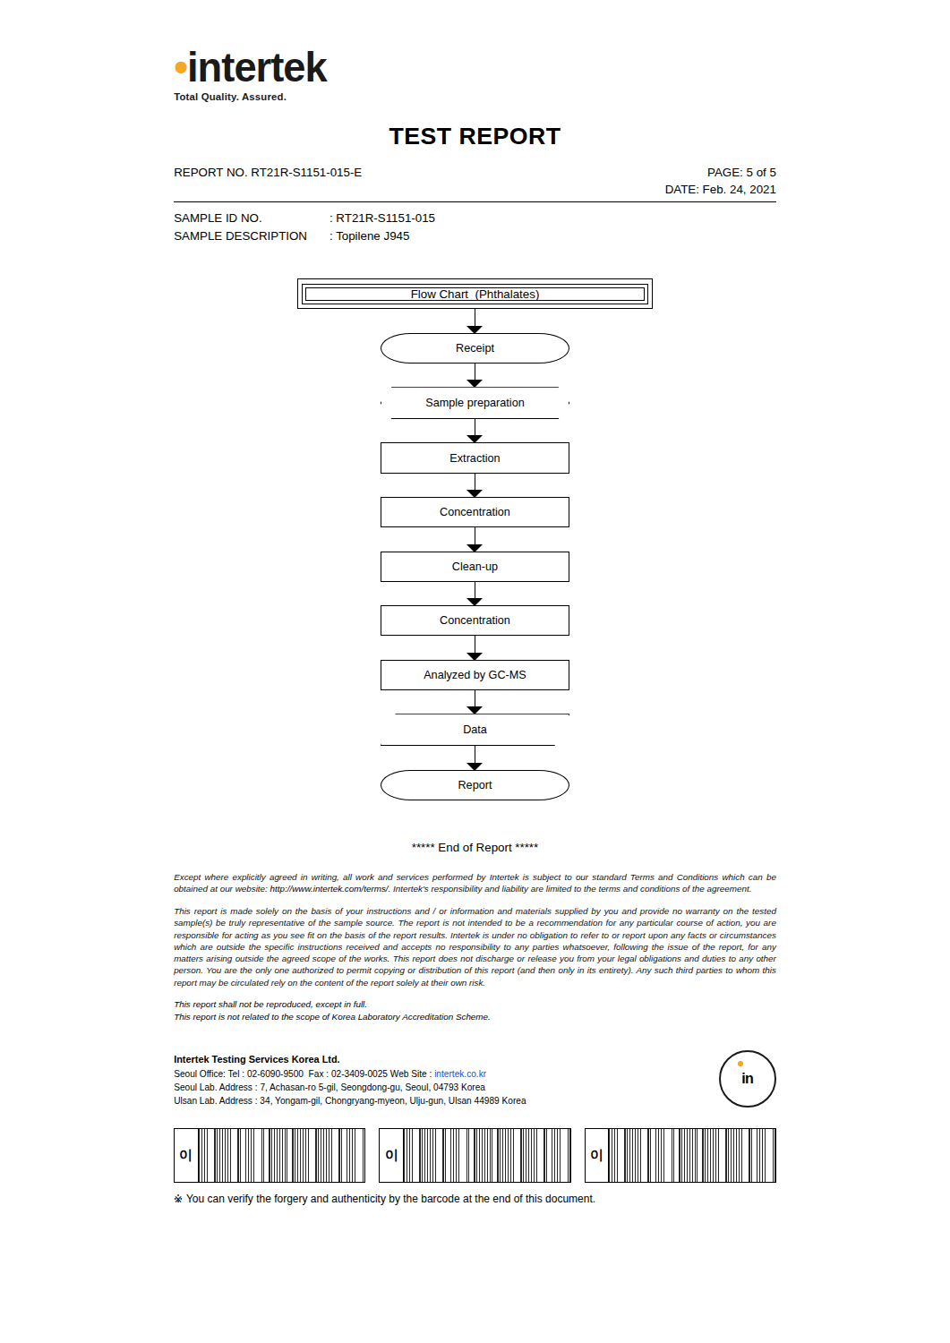•intertek
Total Quality. Assured.
TEST REPORT
REPORT NO. RT21R-S1151-015-E
PAGE: 5 of 5
DATE: Feb. 24, 2021
SAMPLE ID NO.: RT21R-S1151-015
SAMPLE DESCRIPTION: Topilene J945
Flow Chart (Phthalates)
Receipt
Sample preparation
Extraction
Concentration
Clean-up
Concentration
Analyzed by GC-MS
Data
Report
***** End of Report *****
Except where explicitly agreed in writing, all work and services performed by Intertek is subject to our standard Terms and Conditions which can be obtained at our website: http://www.intertek.com/terms/. Intertek's responsibility and liability are limited to the terms and conditions of the agreement.
This report is made solely on the basis of your instructions and / or information and materials supplied by you and provide no warranty on the tested sample(s) be truly representative of the sample source. The report is not intended to be a recommendation for any particular course of action, you are responsible for acting as you see fit on the basis of the report results. Intertek is under no obligation to refer to or report upon any facts or circumstances which are outside the specific instructions received and accepts no responsibility to any parties whatsoever, following the issue of the report, for any matters arising outside the agreed scope of the works. This report does not discharge or release you from your legal obligations and duties to any other person. You are the only one authorized to permit copying or distribution of this report (and then only in its entirety). Any such third parties to whom this report may be circulated rely on the content of the report solely at their own risk.
This report shall not be reproduced, except in full.
This report is not related to the scope of Korea Laboratory Accreditation Scheme.
Intertek Testing Services Korea Ltd.
Seoul Office: Tel : 02-6090-9500 Fax : 02-3409-0025 Web Site : intertek.co.kr
Seoul Lab. Address : 7, Achasan-ro 5-gil, Seongdong-gu, Seoul, 04793 Korea
Ulsan Lab. Address : 34, Yongam-gil, Chongryang-myeon, Ulju-gun, Ulsan 44989 Korea
in
이
이
이
※You can verify the forgery and authenticity by the barcode at the end of this document.